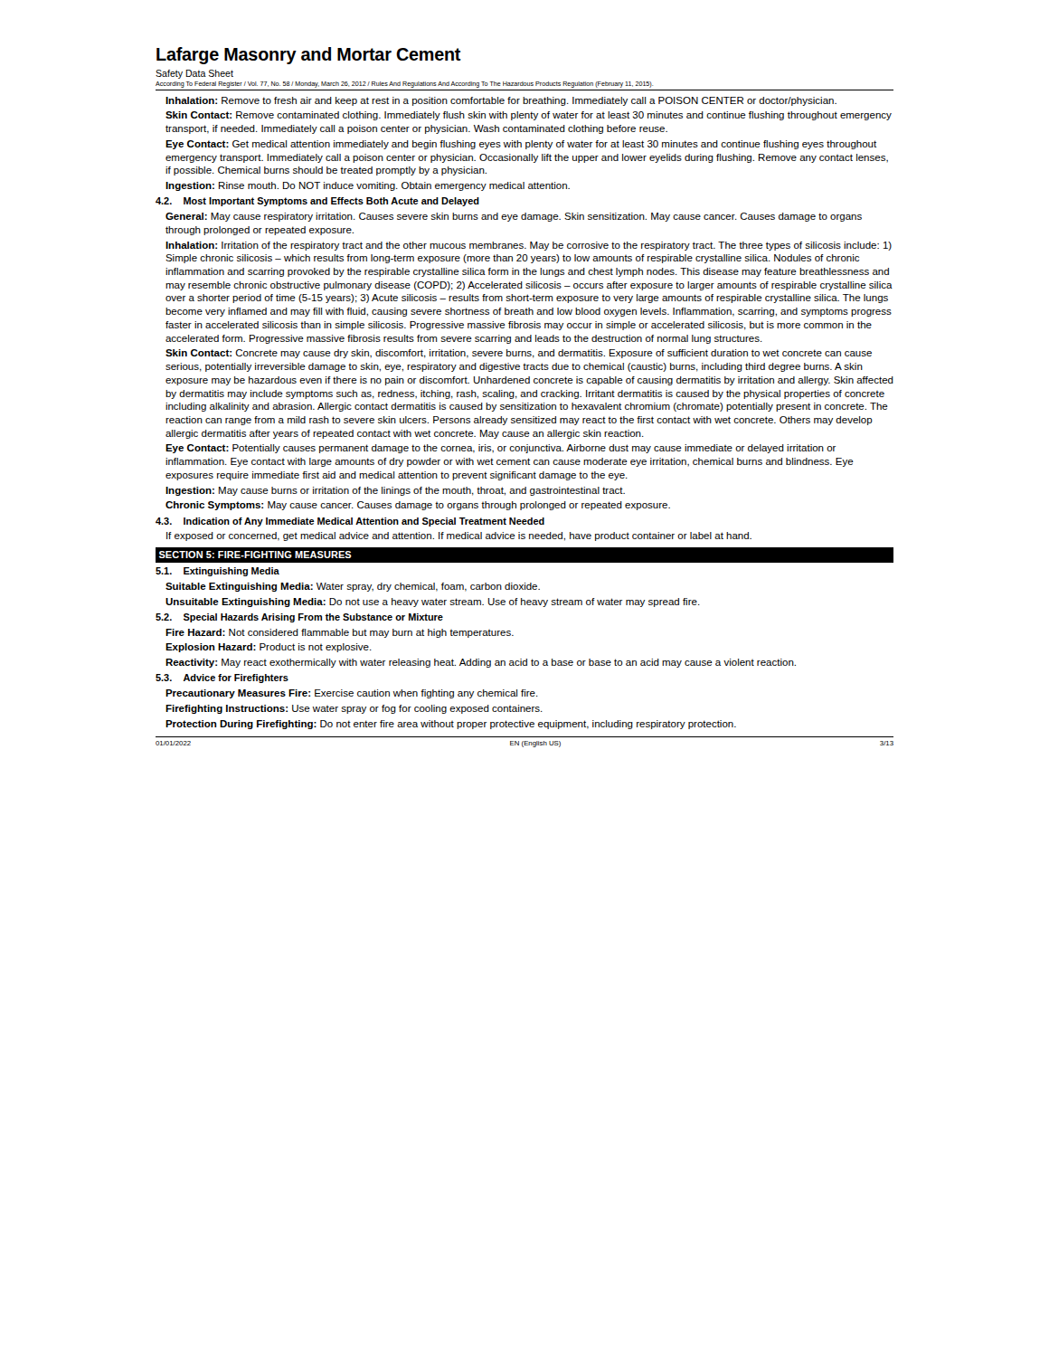Lafarge Masonry and Mortar Cement
Safety Data Sheet
According To Federal Register / Vol. 77, No. 58 / Monday, March 26, 2012 / Rules And Regulations And According To The Hazardous Products Regulation (February 11, 2015).
Inhalation: Remove to fresh air and keep at rest in a position comfortable for breathing. Immediately call a POISON CENTER or doctor/physician.
Skin Contact: Remove contaminated clothing. Immediately flush skin with plenty of water for at least 30 minutes and continue flushing throughout emergency transport, if needed. Immediately call a poison center or physician. Wash contaminated clothing before reuse.
Eye Contact: Get medical attention immediately and begin flushing eyes with plenty of water for at least 30 minutes and continue flushing eyes throughout emergency transport. Immediately call a poison center or physician. Occasionally lift the upper and lower eyelids during flushing. Remove any contact lenses, if possible. Chemical burns should be treated promptly by a physician.
Ingestion: Rinse mouth. Do NOT induce vomiting. Obtain emergency medical attention.
4.2. Most Important Symptoms and Effects Both Acute and Delayed
General: May cause respiratory irritation. Causes severe skin burns and eye damage. Skin sensitization. May cause cancer. Causes damage to organs through prolonged or repeated exposure.
Inhalation: Irritation of the respiratory tract and the other mucous membranes. May be corrosive to the respiratory tract. The three types of silicosis include: 1) Simple chronic silicosis – which results from long-term exposure (more than 20 years) to low amounts of respirable crystalline silica. Nodules of chronic inflammation and scarring provoked by the respirable crystalline silica form in the lungs and chest lymph nodes. This disease may feature breathlessness and may resemble chronic obstructive pulmonary disease (COPD); 2) Accelerated silicosis – occurs after exposure to larger amounts of respirable crystalline silica over a shorter period of time (5-15 years); 3) Acute silicosis – results from short-term exposure to very large amounts of respirable crystalline silica. The lungs become very inflamed and may fill with fluid, causing severe shortness of breath and low blood oxygen levels. Inflammation, scarring, and symptoms progress faster in accelerated silicosis than in simple silicosis. Progressive massive fibrosis may occur in simple or accelerated silicosis, but is more common in the accelerated form. Progressive massive fibrosis results from severe scarring and leads to the destruction of normal lung structures.
Skin Contact: Concrete may cause dry skin, discomfort, irritation, severe burns, and dermatitis. Exposure of sufficient duration to wet concrete can cause serious, potentially irreversible damage to skin, eye, respiratory and digestive tracts due to chemical (caustic) burns, including third degree burns. A skin exposure may be hazardous even if there is no pain or discomfort. Unhardened concrete is capable of causing dermatitis by irritation and allergy. Skin affected by dermatitis may include symptoms such as, redness, itching, rash, scaling, and cracking. Irritant dermatitis is caused by the physical properties of concrete including alkalinity and abrasion. Allergic contact dermatitis is caused by sensitization to hexavalent chromium (chromate) potentially present in concrete. The reaction can range from a mild rash to severe skin ulcers. Persons already sensitized may react to the first contact with wet concrete. Others may develop allergic dermatitis after years of repeated contact with wet concrete. May cause an allergic skin reaction.
Eye Contact: Potentially causes permanent damage to the cornea, iris, or conjunctiva. Airborne dust may cause immediate or delayed irritation or inflammation. Eye contact with large amounts of dry powder or with wet cement can cause moderate eye irritation, chemical burns and blindness. Eye exposures require immediate first aid and medical attention to prevent significant damage to the eye.
Ingestion: May cause burns or irritation of the linings of the mouth, throat, and gastrointestinal tract.
Chronic Symptoms: May cause cancer. Causes damage to organs through prolonged or repeated exposure.
4.3. Indication of Any Immediate Medical Attention and Special Treatment Needed
If exposed or concerned, get medical advice and attention. If medical advice is needed, have product container or label at hand.
SECTION 5: FIRE-FIGHTING MEASURES
5.1. Extinguishing Media
Suitable Extinguishing Media: Water spray, dry chemical, foam, carbon dioxide.
Unsuitable Extinguishing Media: Do not use a heavy water stream. Use of heavy stream of water may spread fire.
5.2. Special Hazards Arising From the Substance or Mixture
Fire Hazard: Not considered flammable but may burn at high temperatures.
Explosion Hazard: Product is not explosive.
Reactivity: May react exothermically with water releasing heat. Adding an acid to a base or base to an acid may cause a violent reaction.
5.3. Advice for Firefighters
Precautionary Measures Fire: Exercise caution when fighting any chemical fire.
Firefighting Instructions: Use water spray or fog for cooling exposed containers.
Protection During Firefighting: Do not enter fire area without proper protective equipment, including respiratory protection.
01/01/2022 EN (English US) 3/13